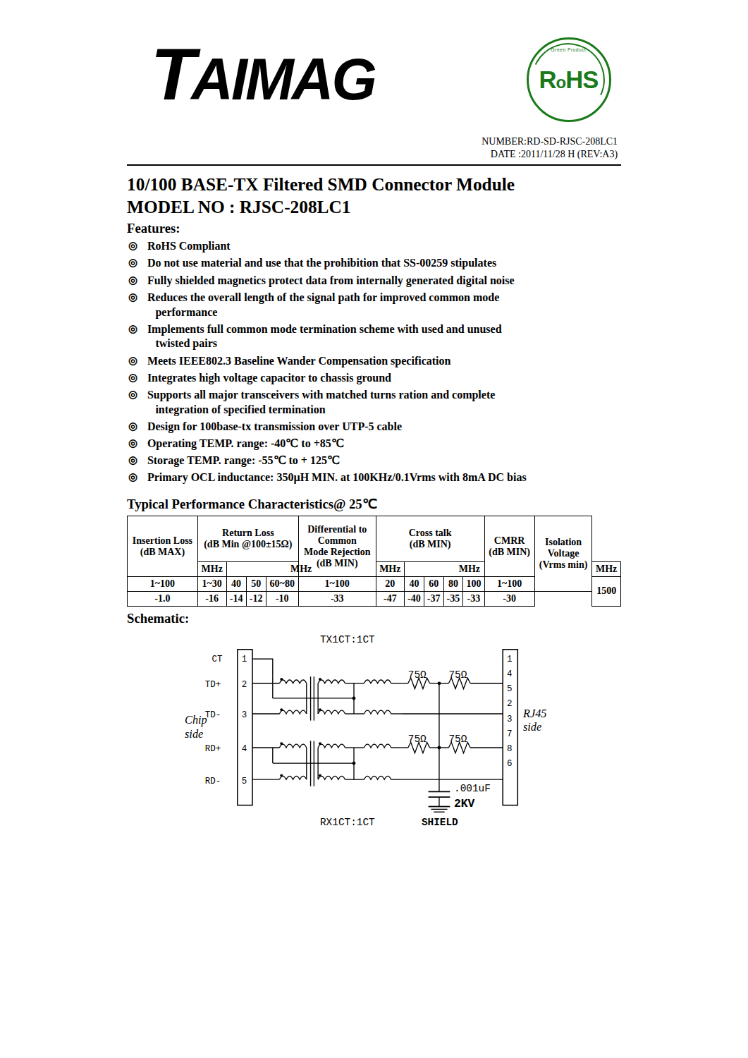TAIMAG
Green Product
RoHS
NUMBER:RD-SD-RJSC-208LC1
DATE :2011/11/28 H (REV:A3)
10/100 BASE-TX Filtered SMD Connector Module
MODEL NO : RJSC-208LC1
Features:
RoHS Compliant
Do not use material and use that the prohibition that SS-00259 stipulates
Fully shielded magnetics protect data from internally generated digital noise
Reduces the overall length of the signal path for improved common modeperformance
Implements full common mode termination scheme with used and unusedtwisted pairs
Meets IEEE802.3 Baseline Wander Compensation specification
Integrates high voltage capacitor to chassis ground
Supports all major transceivers with matched turns ration and completeintegration of specified termination
Design for 100base-tx transmission over UTP-5 cable
Operating TEMP. range: -40℃ to +85℃
Storage TEMP. range: -55℃ to + 125℃
Primary OCL inductance: 350µH MIN. at 100KHz/0.1Vrms with 8mA DC bias
Typical Performance Characteristics@ 25℃
| Insertion Loss (dB MAX) | Return Loss (dB Min @100±15Ω) | Differential to Common Mode Rejection (dB MIN) | Cross talk (dB MIN) | CMRR (dB MIN) | Isolation Voltage (Vrms min) |
| --- | --- | --- | --- | --- | --- |
| MHz | MHz | MHz | MHz | MHz |
| 1~100 | 1~30 | 40 | 50 | 60~80 | 1~100 | 20 | 40 | 60 | 80 | 100 | 1~100 | 1500 |
| -1.0 | -16 | -14 | -12 | -10 | -33 | -47 | -40 | -37 | -35 | -33 | -30 |
Schematic:
1 2 3 4 5 CT TD+ TD- RD+ RD- Chip side TX1CT:1CT RX1CT:1CT 75Ω 75Ω 75Ω 75Ω .001uF 2KV SHIELD 1 4 5 2 3 7 8 6 RJ45 side